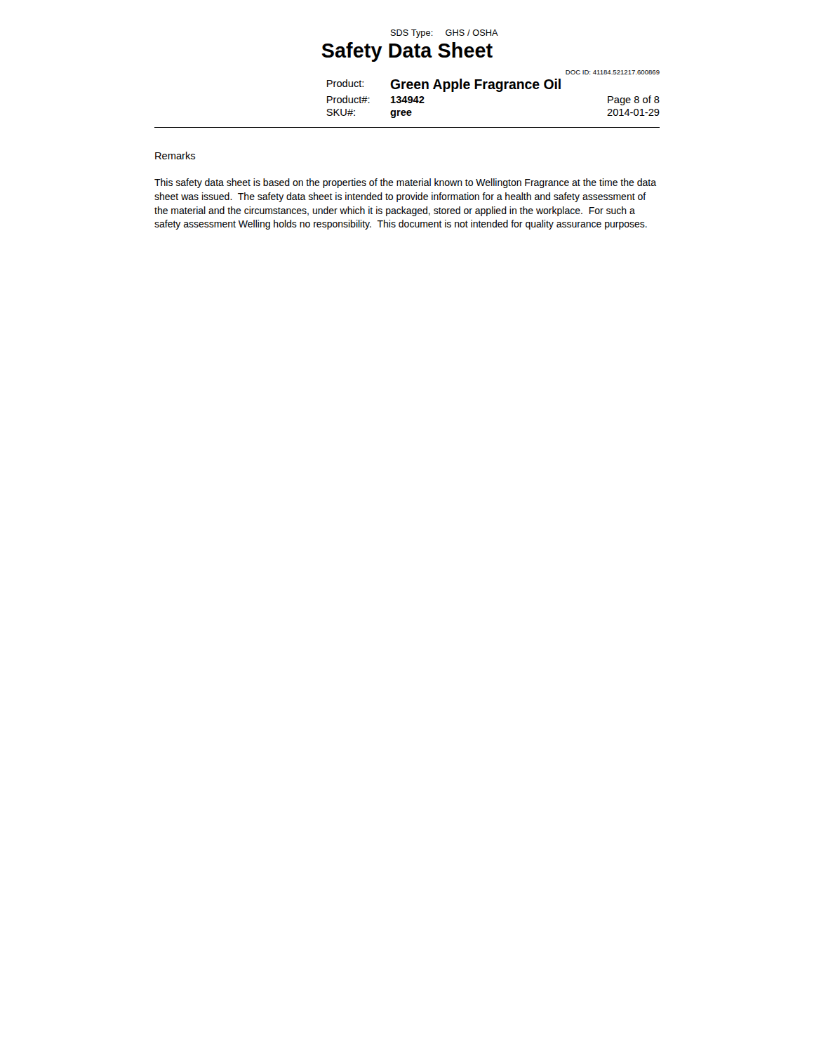SDS Type: GHS / OSHA
Safety Data Sheet
DOC ID: 41184.521217.600869
| Product: | Green Apple Fragrance Oil | |
| Product#: | 134942 | Page 8 of 8 |
| SKU#: | gree | 2014-01-29 |
Remarks
This safety data sheet is based on the properties of the material known to Wellington Fragrance at the time the data sheet was issued. The safety data sheet is intended to provide information for a health and safety assessment of the material and the circumstances, under which it is packaged, stored or applied in the workplace. For such a safety assessment Welling holds no responsibility. This document is not intended for quality assurance purposes.